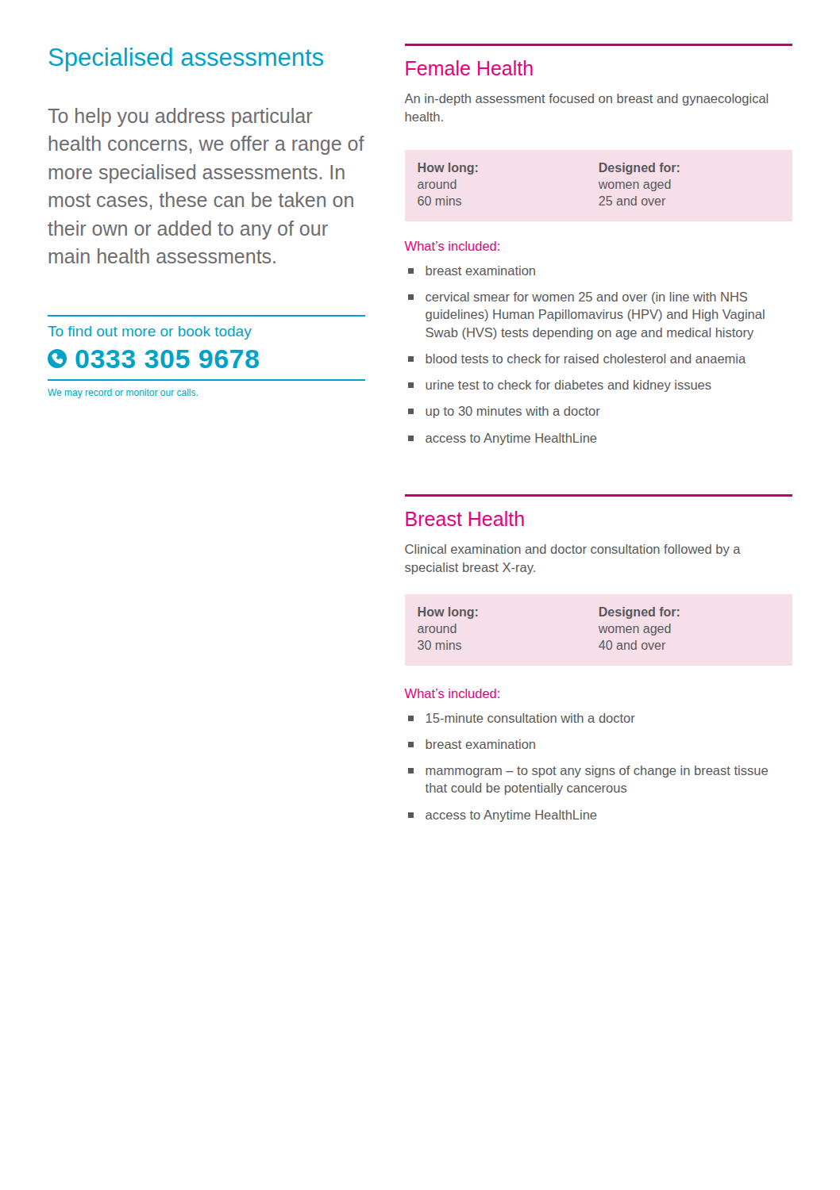Specialised assessments
To help you address particular health concerns, we offer a range of more specialised assessments. In most cases, these can be taken on their own or added to any of our main health assessments.
To find out more or book today
0333 305 9678
We may record or monitor our calls.
Female Health
An in-depth assessment focused on breast and gynaecological health.
How long:
around
60 mins
Designed for:
women aged
25 and over
What’s included:
breast examination
cervical smear for women 25 and over (in line with NHS guidelines) Human Papillomavirus (HPV) and High Vaginal Swab (HVS) tests depending on age and medical history
blood tests to check for raised cholesterol and anaemia
urine test to check for diabetes and kidney issues
up to 30 minutes with a doctor
access to Anytime HealthLine
Breast Health
Clinical examination and doctor consultation followed by a specialist breast X-ray.
How long:
around
30 mins
Designed for:
women aged
40 and over
What’s included:
15-minute consultation with a doctor
breast examination
mammogram – to spot any signs of change in breast tissue that could be potentially cancerous
access to Anytime HealthLine